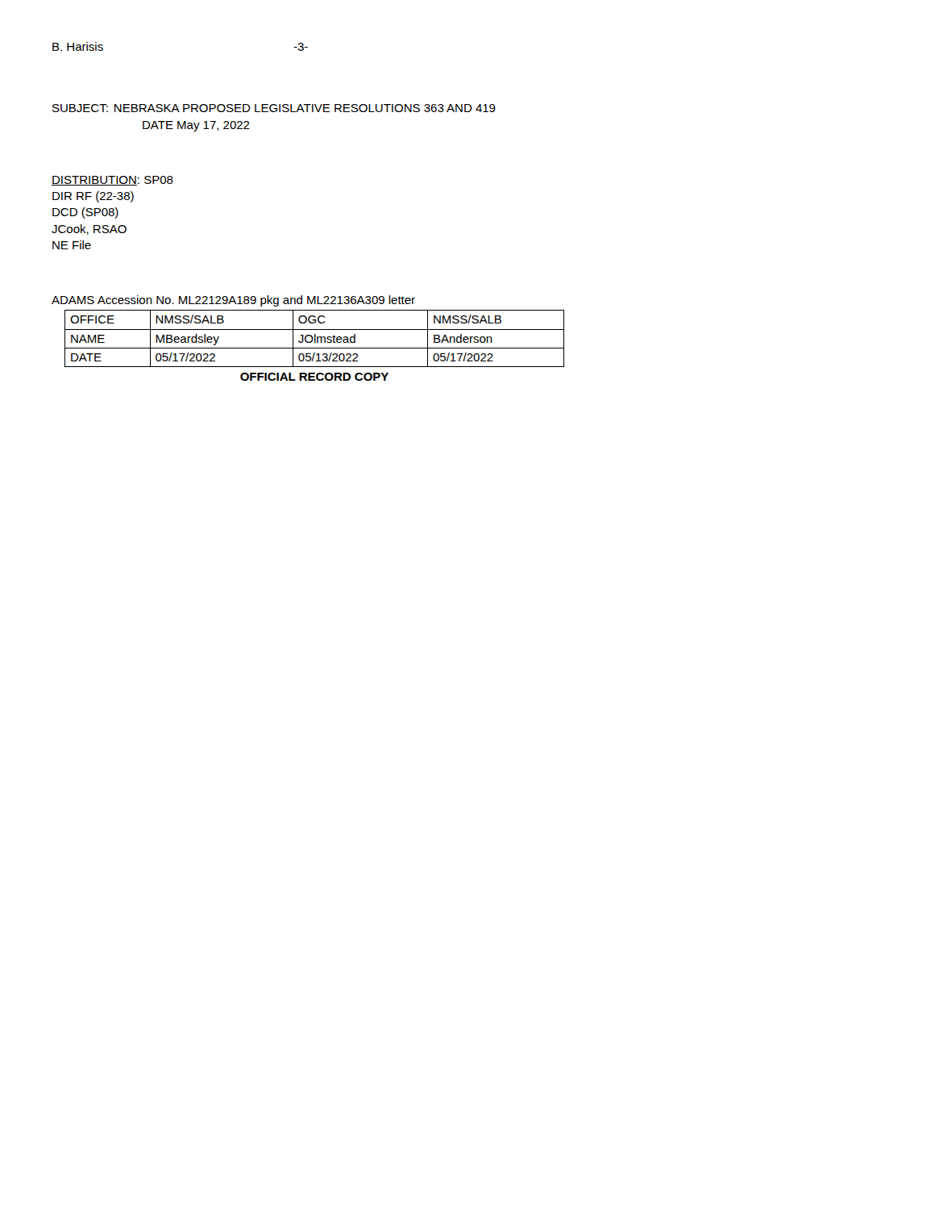B. Harisis
-3-
SUBJECT: NEBRASKA PROPOSED LEGISLATIVE RESOLUTIONS 363 AND 419
DATE May 17, 2022
DISTRIBUTION: SP08
DIR RF (22-38)
DCD (SP08)
JCook, RSAO
NE File
ADAMS Accession No. ML22129A189 pkg and ML22136A309 letter
| OFFICE | NMSS/SALB | OGC | NMSS/SALB |
| NAME | MBeardsley | JOlmstead | BAnderson |
| DATE | 05/17/2022 | 05/13/2022 | 05/17/2022 |
OFFICIAL RECORD COPY